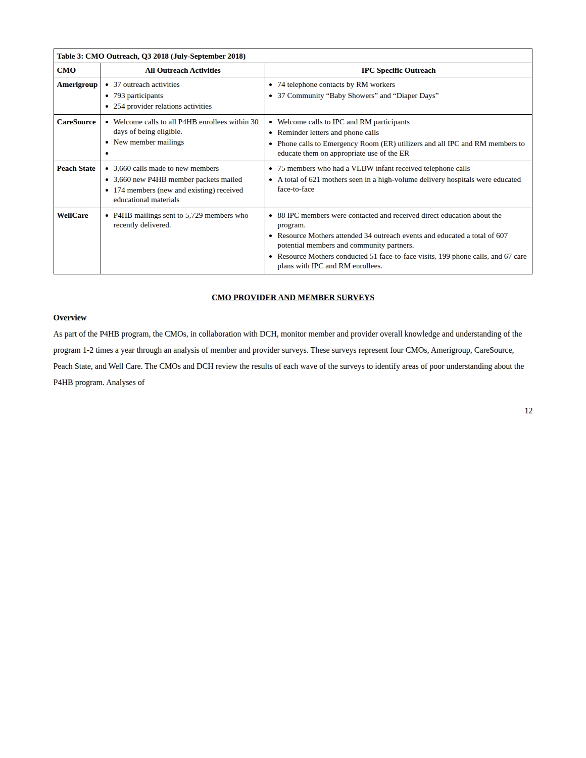Table 3: CMO Outreach, Q3 2018 (July-September 2018)
| CMO | All Outreach Activities | IPC Specific Outreach |
| --- | --- | --- |
| Amerigroup | 37 outreach activities 793 participants 254 provider relations activities | 74 telephone contacts by RM workers 37 Community “Baby Showers” and “Diaper Days” |
| CareSource | Welcome calls to all P4HB enrollees within 30 days of being eligible. New member mailings | Welcome calls to IPC and RM participants Reminder letters and phone calls Phone calls to Emergency Room (ER) utilizers and all IPC and RM members to educate them on appropriate use of the ER |
| Peach State | 3,660 calls made to new members 3,660 new P4HB member packets mailed 174 members (new and existing) received educational materials | 75 members who had a VLBW infant received telephone calls A total of 621 mothers seen in a high-volume delivery hospitals were educated face-to-face |
| WellCare | P4HB mailings sent to 5,729 members who recently delivered. | 88 IPC members were contacted and received direct education about the program. Resource Mothers attended 34 outreach events and educated a total of 607 potential members and community partners. Resource Mothers conducted 51 face-to-face visits, 199 phone calls, and 67 care plans with IPC and RM enrollees. |
CMO PROVIDER AND MEMBER SURVEYS
Overview
As part of the P4HB program, the CMOs, in collaboration with DCH, monitor member and provider overall knowledge and understanding of the program 1-2 times a year through an analysis of member and provider surveys. These surveys represent four CMOs, Amerigroup, CareSource, Peach State, and Well Care. The CMOs and DCH review the results of each wave of the surveys to identify areas of poor understanding about the P4HB program. Analyses of
12